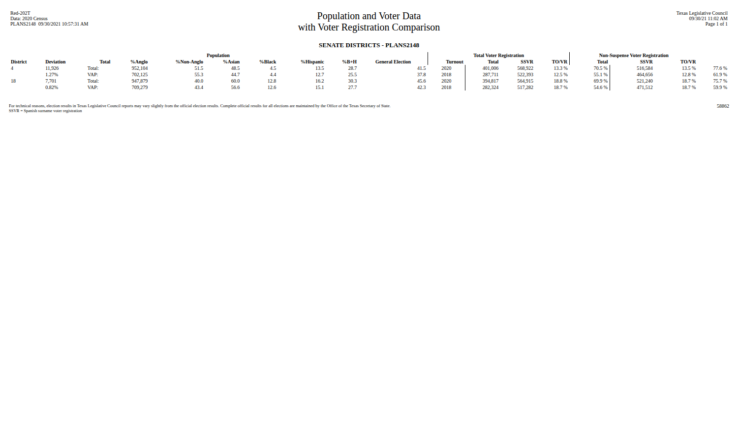| Red-202T Data: 2020 Census PLANS2148 09/30/2021 10:57:31 AM | Population and Voter Data with Voter Registration Comparison | Texas Legislative Council 09/30/21 11:02 AM Page 1 of 1 |
SENATE DISTRICTS - PLANS2148
| Population | Total Voter Registration | Non-Suspense Voter Registration |
| --- | --- | --- |
| District | Deviation | Total | %Anglo | %Non-Anglo | %Asian | %Black | %Hispanic | %B+H | General Election | Turnout | Total | SSVR | TO/VR | Total | SSVR | TO/VR |
| 4 | 11,926 | Total: | 952,104 | 51.5 | 48.5 | 4.5 | 13.5 | 28.7 | 41.5 | 2020 | 401,006 | 568,922 | 13.3 % | 70.5 % | 516,584 | 13.5 % | 77.6 % |
| | 1.27% | VAP: | 702,125 | 55.3 | 44.7 | 4.4 | 12.7 | 25.5 | 37.8 | 2018 | 287,711 | 522,393 | 12.5 % | 55.1 % | 464,656 | 12.8 % | 61.9 % |
| 18 | 7,701 | Total: | 947,879 | 40.0 | 60.0 | 12.8 | 16.2 | 30.3 | 45.6 | 2020 | 394,817 | 564,915 | 18.8 % | 69.9 % | 521,240 | 18.7 % | 75.7 % |
| | 0.82% | VAP: | 709,279 | 43.4 | 56.6 | 12.6 | 15.1 | 27.7 | 42.3 | 2018 | 282,324 | 517,282 | 18.7 % | 54.6 % | 471,512 | 18.7 % | 59.9 % |
58862 For technical reasons, election results in Texas Legislative Council reports may vary slightly from the official election results. Complete official results for all elections are maintained by the Office of the Texas Secretary of State. SSVR = Spanish surname voter registration